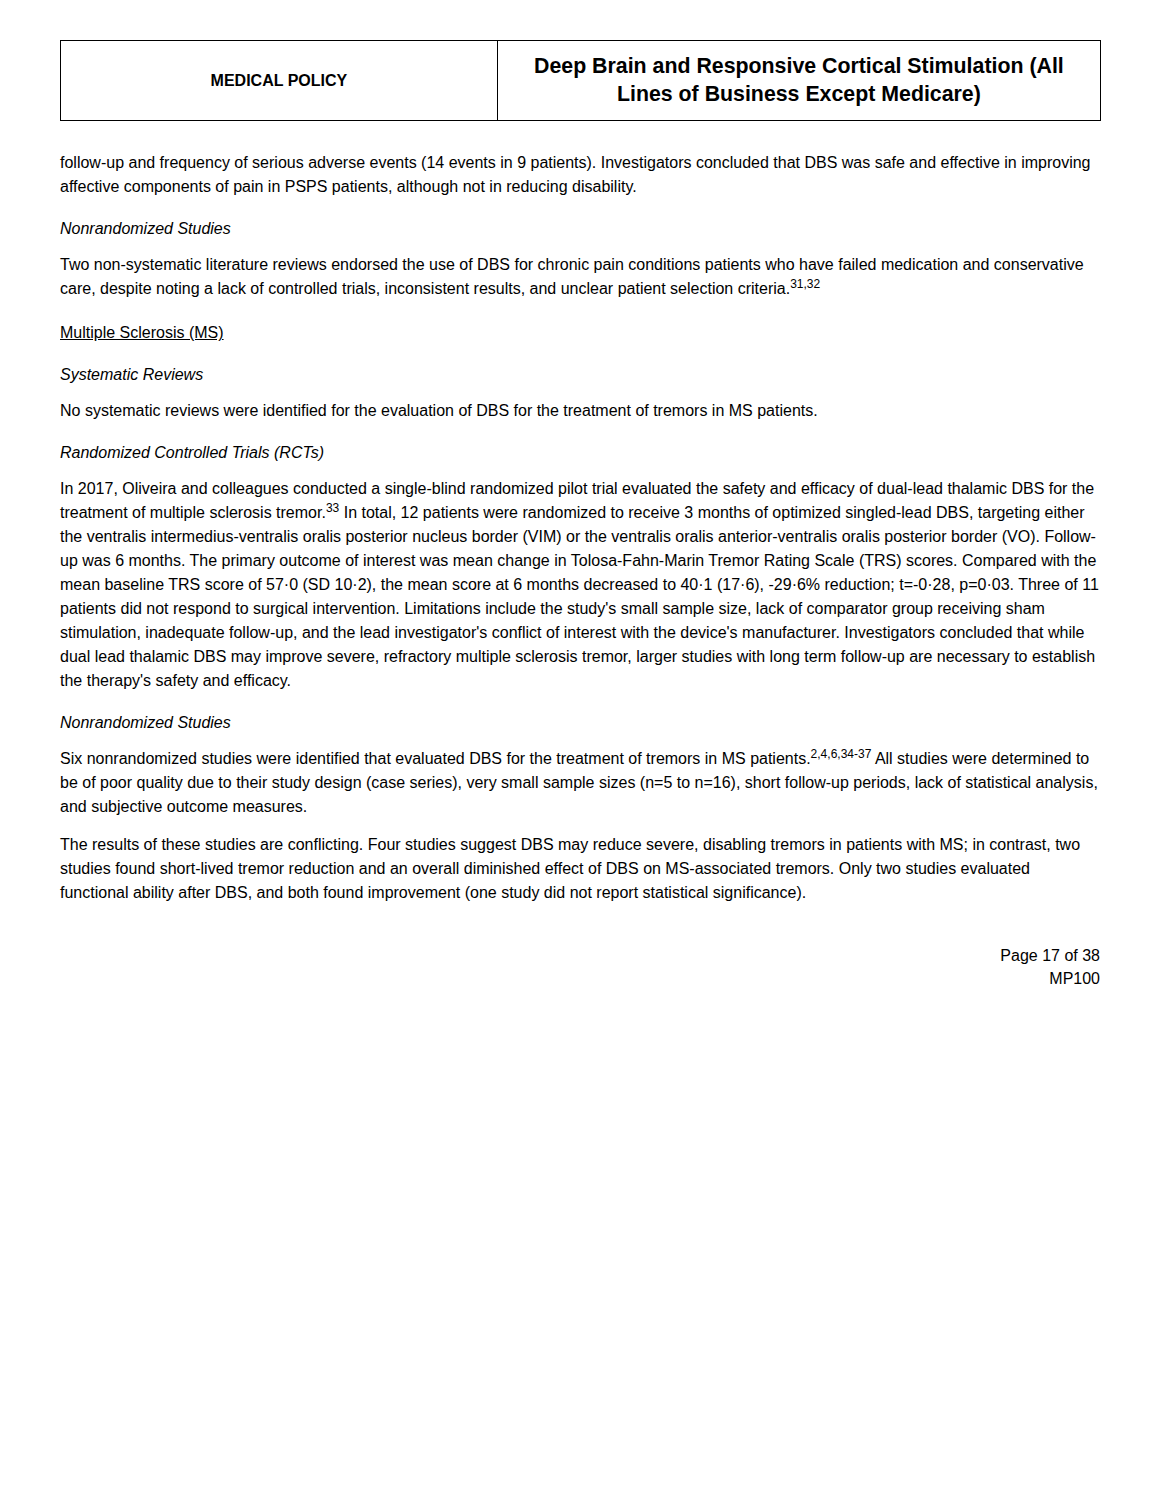MEDICAL POLICY
Deep Brain and Responsive Cortical Stimulation (All Lines of Business Except Medicare)
follow-up and frequency of serious adverse events (14 events in 9 patients). Investigators concluded that DBS was safe and effective in improving affective components of pain in PSPS patients, although not in reducing disability.
Nonrandomized Studies
Two non-systematic literature reviews endorsed the use of DBS for chronic pain conditions patients who have failed medication and conservative care, despite noting a lack of controlled trials, inconsistent results, and unclear patient selection criteria.31,32
Multiple Sclerosis (MS)
Systematic Reviews
No systematic reviews were identified for the evaluation of DBS for the treatment of tremors in MS patients.
Randomized Controlled Trials (RCTs)
In 2017, Oliveira and colleagues conducted a single-blind randomized pilot trial evaluated the safety and efficacy of dual-lead thalamic DBS for the treatment of multiple sclerosis tremor.33 In total, 12 patients were randomized to receive 3 months of optimized singled-lead DBS, targeting either the ventralis intermedius-ventralis oralis posterior nucleus border (VIM) or the ventralis oralis anterior-ventralis oralis posterior border (VO). Follow-up was 6 months. The primary outcome of interest was mean change in Tolosa-Fahn-Marin Tremor Rating Scale (TRS) scores. Compared with the mean baseline TRS score of 57·0 (SD 10·2), the mean score at 6 months decreased to 40·1 (17·6), -29·6% reduction; t=-0·28, p=0·03. Three of 11 patients did not respond to surgical intervention. Limitations include the study's small sample size, lack of comparator group receiving sham stimulation, inadequate follow-up, and the lead investigator's conflict of interest with the device's manufacturer. Investigators concluded that while dual lead thalamic DBS may improve severe, refractory multiple sclerosis tremor, larger studies with long term follow-up are necessary to establish the therapy's safety and efficacy.
Nonrandomized Studies
Six nonrandomized studies were identified that evaluated DBS for the treatment of tremors in MS patients.2,4,6,34-37 All studies were determined to be of poor quality due to their study design (case series), very small sample sizes (n=5 to n=16), short follow-up periods, lack of statistical analysis, and subjective outcome measures.
The results of these studies are conflicting. Four studies suggest DBS may reduce severe, disabling tremors in patients with MS; in contrast, two studies found short-lived tremor reduction and an overall diminished effect of DBS on MS-associated tremors. Only two studies evaluated functional ability after DBS, and both found improvement (one study did not report statistical significance).
Page 17 of 38
MP100